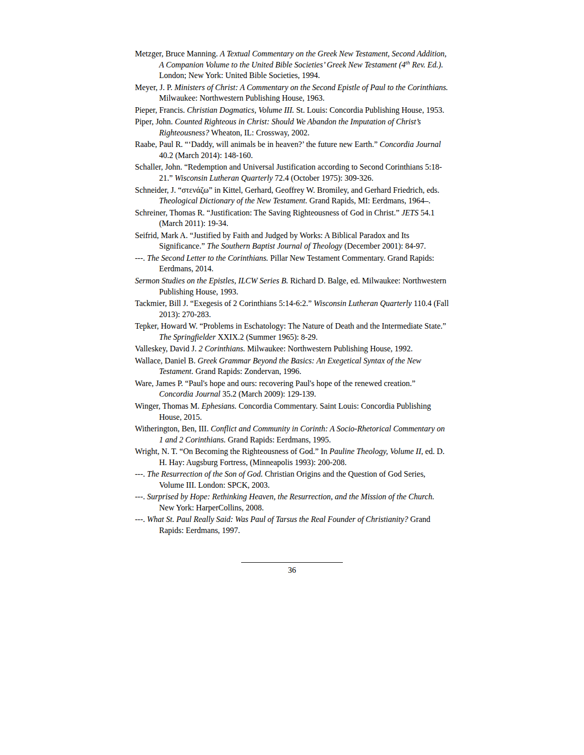Metzger, Bruce Manning. A Textual Commentary on the Greek New Testament, Second Addition, A Companion Volume to the United Bible Societies’ Greek New Testament (4th Rev. Ed.). London; New York: United Bible Societies, 1994.
Meyer, J. P. Ministers of Christ: A Commentary on the Second Epistle of Paul to the Corinthians. Milwaukee: Northwestern Publishing House, 1963.
Pieper, Francis. Christian Dogmatics, Volume III. St. Louis: Concordia Publishing House, 1953.
Piper, John. Counted Righteous in Christ: Should We Abandon the Imputation of Christ’s Righteousness? Wheaton, IL: Crossway, 2002.
Raabe, Paul R. “‘Daddy, will animals be in heaven?’ the future new Earth.” Concordia Journal 40.2 (March 2014): 148-160.
Schaller, John. “Redemption and Universal Justification according to Second Corinthians 5:18-21.” Wisconsin Lutheran Quarterly 72.4 (October 1975): 309-326.
Schneider, J. “στενάζω” in Kittel, Gerhard, Geoffrey W. Bromiley, and Gerhard Friedrich, eds. Theological Dictionary of the New Testament. Grand Rapids, MI: Eerdmans, 1964–.
Schreiner, Thomas R. “Justification: The Saving Righteousness of God in Christ.” JETS 54.1 (March 2011): 19-34.
Seifrid, Mark A. “Justified by Faith and Judged by Works: A Biblical Paradox and Its Significance.” The Southern Baptist Journal of Theology (December 2001): 84-97.
---. The Second Letter to the Corinthians. Pillar New Testament Commentary. Grand Rapids: Eerdmans, 2014.
Sermon Studies on the Epistles, ILCW Series B. Richard D. Balge, ed. Milwaukee: Northwestern Publishing House, 1993.
Tackmier, Bill J. “Exegesis of 2 Corinthians 5:14-6:2.” Wisconsin Lutheran Quarterly 110.4 (Fall 2013): 270-283.
Tepker, Howard W. “Problems in Eschatology: The Nature of Death and the Intermediate State.” The Springfielder XXIX.2 (Summer 1965): 8-29.
Valleskey, David J. 2 Corinthians. Milwaukee: Northwestern Publishing House, 1992.
Wallace, Daniel B. Greek Grammar Beyond the Basics: An Exegetical Syntax of the New Testament. Grand Rapids: Zondervan, 1996.
Ware, James P. “Paul's hope and ours: recovering Paul's hope of the renewed creation.” Concordia Journal 35.2 (March 2009): 129-139.
Winger, Thomas M. Ephesians. Concordia Commentary. Saint Louis: Concordia Publishing House, 2015.
Witherington, Ben, III. Conflict and Community in Corinth: A Socio-Rhetorical Commentary on 1 and 2 Corinthians. Grand Rapids: Eerdmans, 1995.
Wright, N. T. “On Becoming the Righteousness of God.” In Pauline Theology, Volume II, ed. D. H. Hay: Augsburg Fortress, (Minneapolis 1993): 200-208.
---. The Resurrection of the Son of God. Christian Origins and the Question of God Series, Volume III. London: SPCK, 2003.
---. Surprised by Hope: Rethinking Heaven, the Resurrection, and the Mission of the Church. New York: HarperCollins, 2008.
---. What St. Paul Really Said: Was Paul of Tarsus the Real Founder of Christianity? Grand Rapids: Eerdmans, 1997.
36